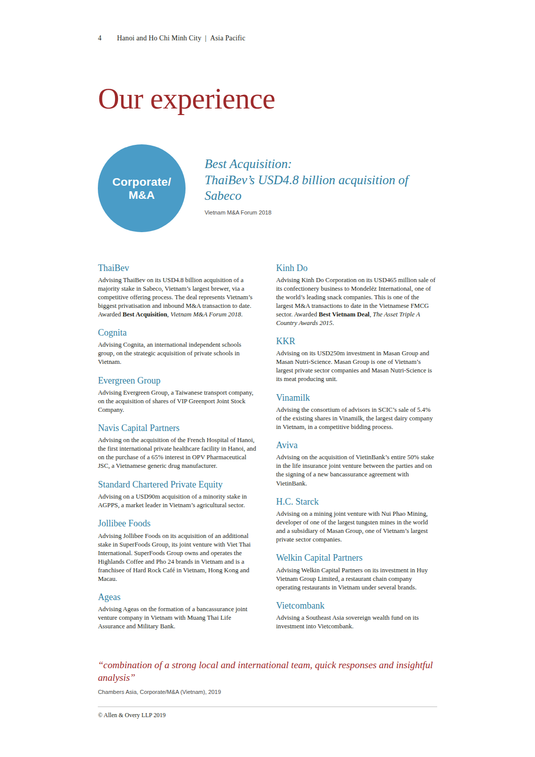4 Hanoi and Ho Chi Minh City | Asia Pacific
Our experience
Corporate/
M&A
Best Acquisition:
ThaiBev’s USD4.8 billion acquisition of Sabeco
Vietnam M&A Forum 2018
ThaiBev
Advising ThaiBev on its USD4.8 billion acquisition of a majority stake in Sabeco, Vietnam’s largest brewer, via a competitive offering process. The deal represents Vietnam’s biggest privatisation and inbound M&A transaction to date. Awarded Best Acquisition, Vietnam M&A Forum 2018.
Cognita
Advising Cognita, an international independent schools group, on the strategic acquisition of private schools in Vietnam.
Evergreen Group
Advising Evergreen Group, a Taiwanese transport company, on the acquisition of shares of VIP Greenport Joint Stock Company.
Navis Capital Partners
Advising on the acquisition of the French Hospital of Hanoi, the first international private healthcare facility in Hanoi, and on the purchase of a 65% interest in OPV Pharmaceutical JSC, a Vietnamese generic drug manufacturer.
Standard Chartered Private Equity
Advising on a USD90m acquisition of a minority stake in AGPPS, a market leader in Vietnam’s agricultural sector.
Jollibee Foods
Advising Jollibee Foods on its acquisition of an additional stake in SuperFoods Group, its joint venture with Viet Thai International. SuperFoods Group owns and operates the Highlands Coffee and Pho 24 brands in Vietnam and is a franchisee of Hard Rock Café in Vietnam, Hong Kong and Macau.
Ageas
Advising Ageas on the formation of a bancassurance joint venture company in Vietnam with Muang Thai Life Assurance and Military Bank.
Kinh Do
Advising Kinh Do Corporation on its USD465 million sale of its confectionery business to Mondelēz International, one of the world’s leading snack companies. This is one of the largest M&A transactions to date in the Vietnamese FMCG sector. Awarded Best Vietnam Deal, The Asset Triple A Country Awards 2015.
KKR
Advising on its USD250m investment in Masan Group and Masan Nutri-Science. Masan Group is one of Vietnam’s largest private sector companies and Masan Nutri-Science is its meat producing unit.
Vinamilk
Advising the consortium of advisors in SCIC’s sale of 5.4% of the existing shares in Vinamilk, the largest dairy company in Vietnam, in a competitive bidding process.
Aviva
Advising on the acquisition of VietinBank’s entire 50% stake in the life insurance joint venture between the parties and on the signing of a new bancassurance agreement with VietinBank.
H.C. Starck
Advising on a mining joint venture with Nui Phao Mining, developer of one of the largest tungsten mines in the world and a subsidiary of Masan Group, one of Vietnam’s largest private sector companies.
Welkin Capital Partners
Advising Welkin Capital Partners on its investment in Huy Vietnam Group Limited, a restaurant chain company operating restaurants in Vietnam under several brands.
Vietcombank
Advising a Southeast Asia sovereign wealth fund on its investment into Vietcombank.
“combination of a strong local and international team, quick responses and insightful analysis”
Chambers Asia, Corporate/M&A (Vietnam), 2019
© Allen & Overy LLP 2019